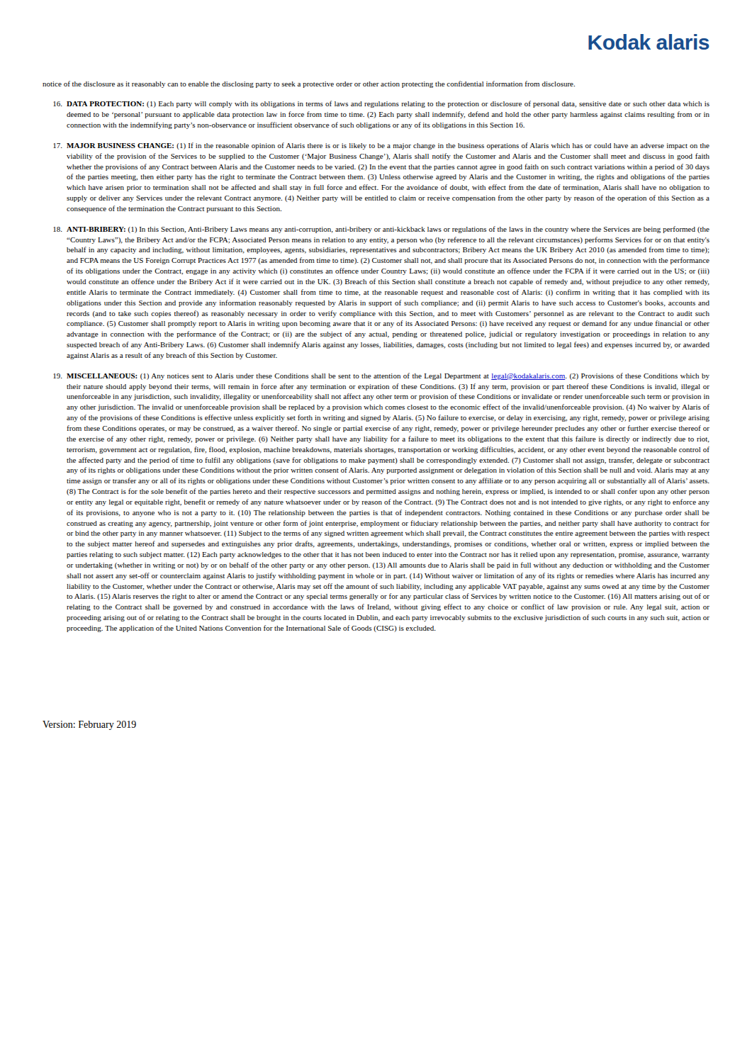Kodak alaris
notice of the disclosure as it reasonably can to enable the disclosing party to seek a protective order or other action protecting the confidential information from disclosure.
Data Protection: (1) Each party will comply with its obligations in terms of laws and regulations relating to the protection or disclosure of personal data, sensitive date or such other data which is deemed to be ‘personal’ pursuant to applicable data protection law in force from time to time. (2) Each party shall indemnify, defend and hold the other party harmless against claims resulting from or in connection with the indemnifying party’s non-observance or insufficient observance of such obligations or any of its obligations in this Section 16.
Major Business Change: (1) If in the reasonable opinion of Alaris there is or is likely to be a major change in the business operations of Alaris which has or could have an adverse impact on the viability of the provision of the Services to be supplied to the Customer (‘Major Business Change’), Alaris shall notify the Customer and Alaris and the Customer shall meet and discuss in good faith whether the provisions of any Contract between Alaris and the Customer needs to be varied. (2) In the event that the parties cannot agree in good faith on such contract variations within a period of 30 days of the parties meeting, then either party has the right to terminate the Contract between them. (3) Unless otherwise agreed by Alaris and the Customer in writing, the rights and obligations of the parties which have arisen prior to termination shall not be affected and shall stay in full force and effect. For the avoidance of doubt, with effect from the date of termination, Alaris shall have no obligation to supply or deliver any Services under the relevant Contract anymore. (4) Neither party will be entitled to claim or receive compensation from the other party by reason of the operation of this Section as a consequence of the termination the Contract pursuant to this Section.
Anti-Bribery: (1) In this Section, Anti-Bribery Laws means any anti-corruption, anti-bribery or anti-kickback laws or regulations of the laws in the country where the Services are being performed (the “Country Laws”), the Bribery Act and/or the FCPA; Associated Person means in relation to any entity, a person who (by reference to all the relevant circumstances) performs Services for or on that entity's behalf in any capacity and including, without limitation, employees, agents, subsidiaries, representatives and subcontractors; Bribery Act means the UK Bribery Act 2010 (as amended from time to time); and FCPA means the US Foreign Corrupt Practices Act 1977 (as amended from time to time). (2) Customer shall not, and shall procure that its Associated Persons do not, in connection with the performance of its obligations under the Contract, engage in any activity which (i) constitutes an offence under Country Laws; (ii) would constitute an offence under the FCPA if it were carried out in the US; or (iii) would constitute an offence under the Bribery Act if it were carried out in the UK. (3) Breach of this Section shall constitute a breach not capable of remedy and, without prejudice to any other remedy, entitle Alaris to terminate the Contract immediately. (4) Customer shall from time to time, at the reasonable request and reasonable cost of Alaris: (i) confirm in writing that it has complied with its obligations under this Section and provide any information reasonably requested by Alaris in support of such compliance; and (ii) permit Alaris to have such access to Customer's books, accounts and records (and to take such copies thereof) as reasonably necessary in order to verify compliance with this Section, and to meet with Customers’ personnel as are relevant to the Contract to audit such compliance. (5) Customer shall promptly report to Alaris in writing upon becoming aware that it or any of its Associated Persons: (i) have received any request or demand for any undue financial or other advantage in connection with the performance of the Contract; or (ii) are the subject of any actual, pending or threatened police, judicial or regulatory investigation or proceedings in relation to any suspected breach of any Anti-Bribery Laws. (6) Customer shall indemnify Alaris against any losses, liabilities, damages, costs (including but not limited to legal fees) and expenses incurred by, or awarded against Alaris as a result of any breach of this Section by Customer.
Miscellaneous: (1) Any notices sent to Alaris under these Conditions shall be sent to the attention of the Legal Department at legal@kodakalaris.com. (2) Provisions of these Conditions which by their nature should apply beyond their terms, will remain in force after any termination or expiration of these Conditions. (3) If any term, provision or part thereof these Conditions is invalid, illegal or unenforceable in any jurisdiction, such invalidity, illegality or unenforceability shall not affect any other term or provision of these Conditions or invalidate or render unenforceable such term or provision in any other jurisdiction. The invalid or unenforceable provision shall be replaced by a provision which comes closest to the economic effect of the invalid/unenforceable provision. (4) No waiver by Alaris of any of the provisions of these Conditions is effective unless explicitly set forth in writing and signed by Alaris. (5) No failure to exercise, or delay in exercising, any right, remedy, power or privilege arising from these Conditions operates, or may be construed, as a waiver thereof. No single or partial exercise of any right, remedy, power or privilege hereunder precludes any other or further exercise thereof or the exercise of any other right, remedy, power or privilege. (6) Neither party shall have any liability for a failure to meet its obligations to the extent that this failure is directly or indirectly due to riot, terrorism, government act or regulation, fire, flood, explosion, machine breakdowns, materials shortages, transportation or working difficulties, accident, or any other event beyond the reasonable control of the affected party and the period of time to fulfil any obligations (save for obligations to make payment) shall be correspondingly extended. (7) Customer shall not assign, transfer, delegate or subcontract any of its rights or obligations under these Conditions without the prior written consent of Alaris. Any purported assignment or delegation in violation of this Section shall be null and void. Alaris may at any time assign or transfer any or all of its rights or obligations under these Conditions without Customer’s prior written consent to any affiliate or to any person acquiring all or substantially all of Alaris’ assets. (8) The Contract is for the sole benefit of the parties hereto and their respective successors and permitted assigns and nothing herein, express or implied, is intended to or shall confer upon any other person or entity any legal or equitable right, benefit or remedy of any nature whatsoever under or by reason of the Contract. (9) The Contract does not and is not intended to give rights, or any right to enforce any of its provisions, to anyone who is not a party to it. (10) The relationship between the parties is that of independent contractors. Nothing contained in these Conditions or any purchase order shall be construed as creating any agency, partnership, joint venture or other form of joint enterprise, employment or fiduciary relationship between the parties, and neither party shall have authority to contract for or bind the other party in any manner whatsoever. (11) Subject to the terms of any signed written agreement which shall prevail, the Contract constitutes the entire agreement between the parties with respect to the subject matter hereof and supersedes and extinguishes any prior drafts, agreements, undertakings, understandings, promises or conditions, whether oral or written, express or implied between the parties relating to such subject matter. (12) Each party acknowledges to the other that it has not been induced to enter into the Contract nor has it relied upon any representation, promise, assurance, warranty or undertaking (whether in writing or not) by or on behalf of the other party or any other person. (13) All amounts due to Alaris shall be paid in full without any deduction or withholding and the Customer shall not assert any set-off or counterclaim against Alaris to justify withholding payment in whole or in part. (14) Without waiver or limitation of any of its rights or remedies where Alaris has incurred any liability to the Customer, whether under the Contract or otherwise, Alaris may set off the amount of such liability, including any applicable VAT payable, against any sums owed at any time by the Customer to Alaris. (15) Alaris reserves the right to alter or amend the Contract or any special terms generally or for any particular class of Services by written notice to the Customer. (16) All matters arising out of or relating to the Contract shall be governed by and construed in accordance with the laws of Ireland, without giving effect to any choice or conflict of law provision or rule. Any legal suit, action or proceeding arising out of or relating to the Contract shall be brought in the courts located in Dublin, and each party irrevocably submits to the exclusive jurisdiction of such courts in any such suit, action or proceeding. The application of the United Nations Convention for the International Sale of Goods (CISG) is excluded.
Version: February 2019